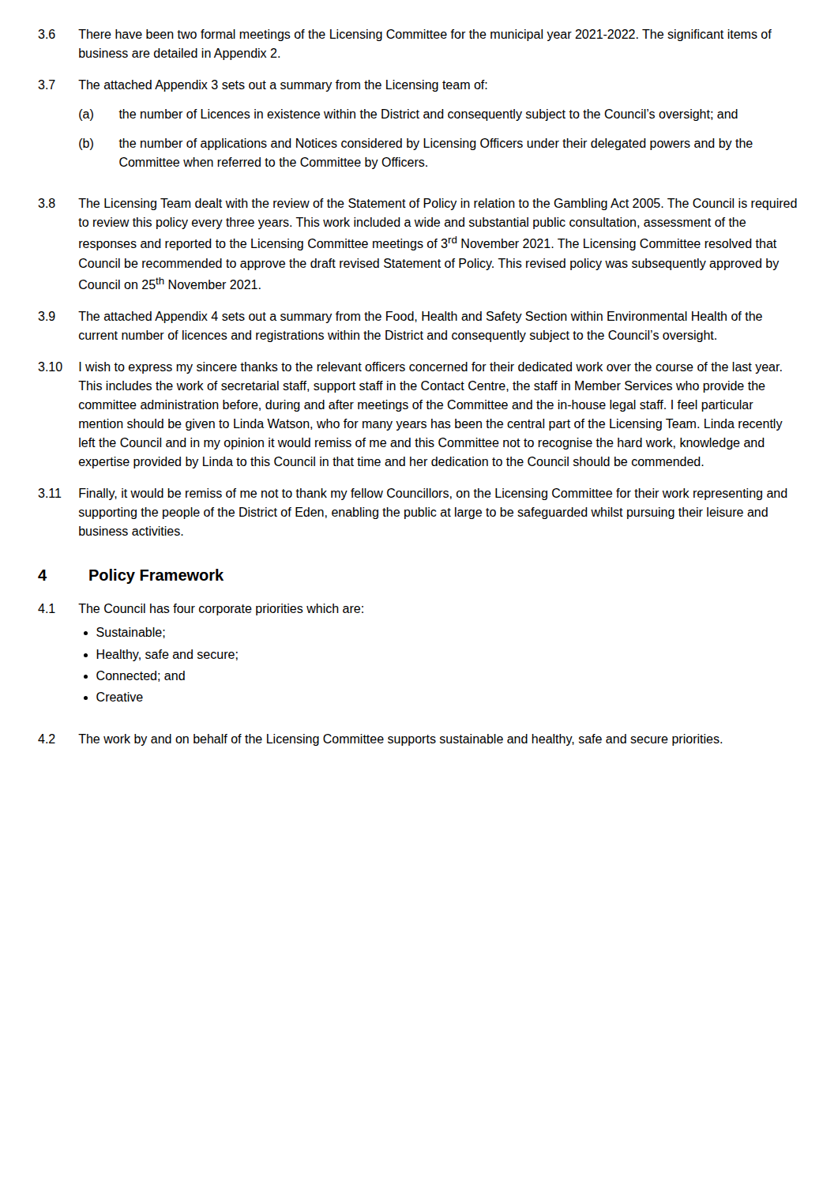3.6
There have been two formal meetings of the Licensing Committee for the municipal year 2021-2022. The significant items of business are detailed in Appendix 2.
3.7
The attached Appendix 3 sets out a summary from the Licensing team of:
(a)
the number of Licences in existence within the District and consequently subject to the Council’s oversight; and
(b)
the number of applications and Notices considered by Licensing Officers under their delegated powers and by the Committee when referred to the Committee by Officers.
3.8
The Licensing Team dealt with the review of the Statement of Policy in relation to the Gambling Act 2005. The Council is required to review this policy every three years. This work included a wide and substantial public consultation, assessment of the responses and reported to the Licensing Committee meetings of 3rd November 2021. The Licensing Committee resolved that Council be recommended to approve the draft revised Statement of Policy. This revised policy was subsequently approved by Council on 25th November 2021.
3.9
The attached Appendix 4 sets out a summary from the Food, Health and Safety Section within Environmental Health of the current number of licences and registrations within the District and consequently subject to the Council’s oversight.
3.10
I wish to express my sincere thanks to the relevant officers concerned for their dedicated work over the course of the last year. This includes the work of secretarial staff, support staff in the Contact Centre, the staff in Member Services who provide the committee administration before, during and after meetings of the Committee and the in-house legal staff. I feel particular mention should be given to Linda Watson, who for many years has been the central part of the Licensing Team. Linda recently left the Council and in my opinion it would remiss of me and this Committee not to recognise the hard work, knowledge and expertise provided by Linda to this Council in that time and her dedication to the Council should be commended.
3.11
Finally, it would be remiss of me not to thank my fellow Councillors, on the Licensing Committee for their work representing and supporting the people of the District of Eden, enabling the public at large to be safeguarded whilst pursuing their leisure and business activities.
4 Policy Framework
4.1
The Council has four corporate priorities which are:
Sustainable;
Healthy, safe and secure;
Connected; and
Creative
4.2
The work by and on behalf of the Licensing Committee supports sustainable and healthy, safe and secure priorities.